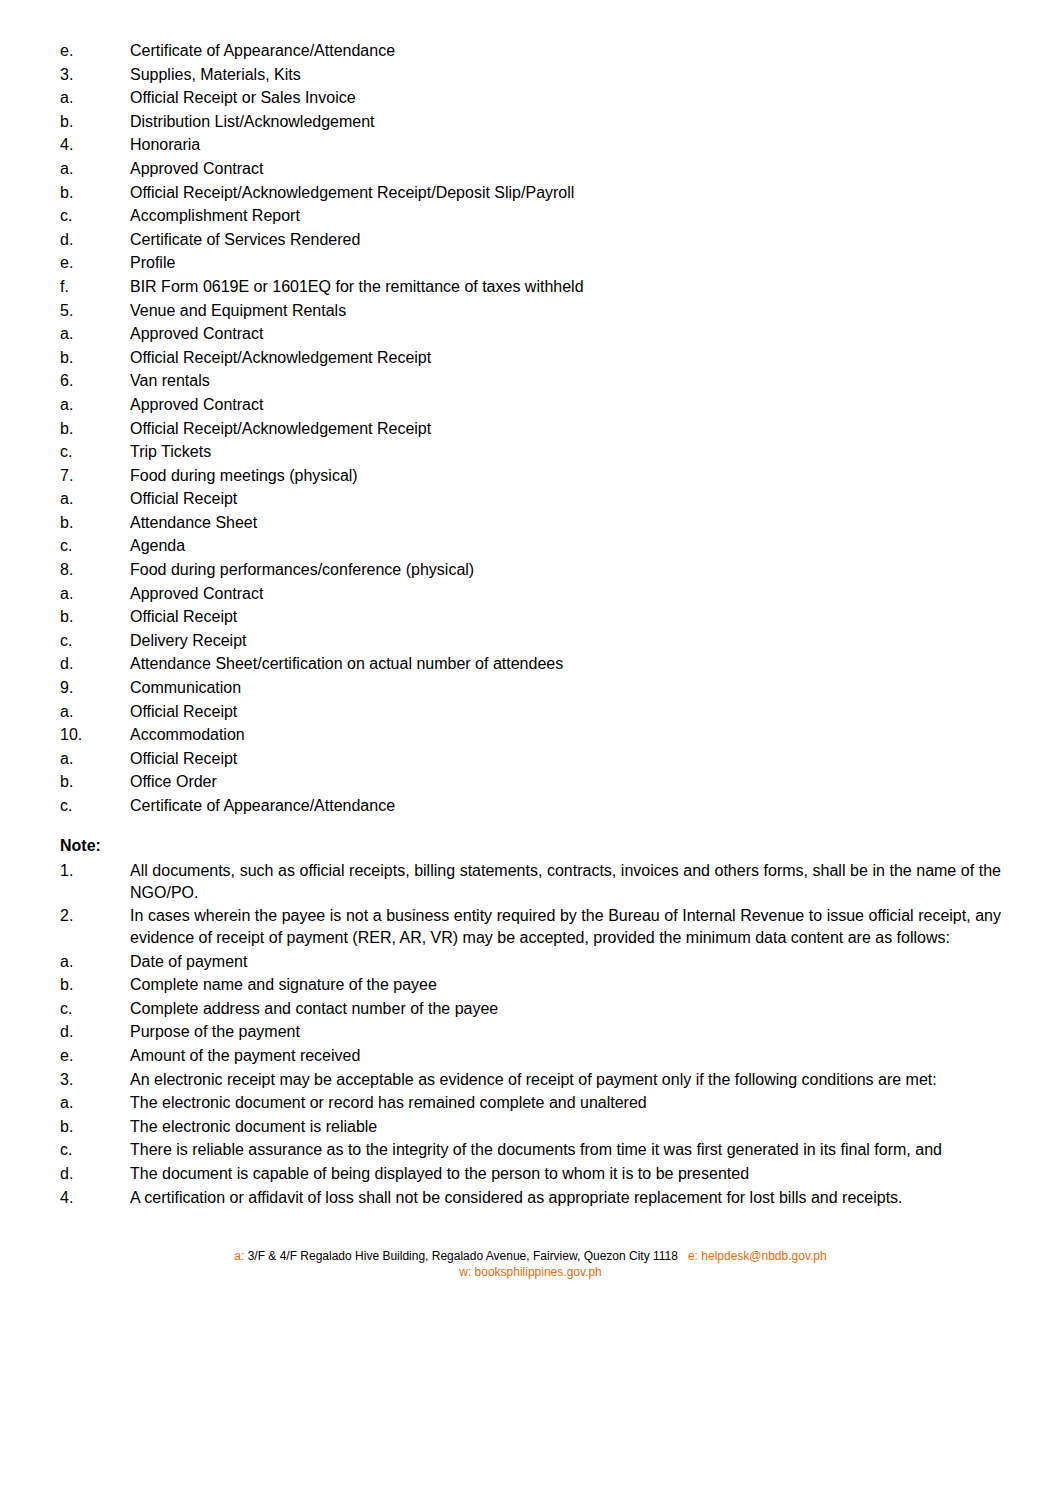e.
Certificate of Appearance/Attendance
3.
Supplies, Materials, Kits
a.
Official Receipt or Sales Invoice
b.
Distribution List/Acknowledgement
4.
Honoraria
a.
Approved Contract
b.
Official Receipt/Acknowledgement Receipt/Deposit Slip/Payroll
c.
Accomplishment Report
d.
Certificate of Services Rendered
e.
Profile
f.
BIR Form 0619E or 1601EQ for the remittance of taxes withheld
5.
Venue and Equipment Rentals
a.
Approved Contract
b.
Official Receipt/Acknowledgement Receipt
6.
Van rentals
a.
Approved Contract
b.
Official Receipt/Acknowledgement Receipt
c.
Trip Tickets
7.
Food during meetings (physical)
a.
Official Receipt
b.
Attendance Sheet
c.
Agenda
8.
Food during performances/conference (physical)
a.
Approved Contract
b.
Official Receipt
c.
Delivery Receipt
d.
Attendance Sheet/certification on actual number of attendees
9.
Communication
a.
Official Receipt
10.
Accommodation
a.
Official Receipt
b.
Office Order
c.
Certificate of Appearance/Attendance
Note:
1.
All documents, such as official receipts, billing statements, contracts, invoices and others forms, shall be in the name of the NGO/PO.
2.
In cases wherein the payee is not a business entity required by the Bureau of Internal Revenue to issue official receipt, any evidence of receipt of payment (RER, AR, VR) may be accepted, provided the minimum data content are as follows:
a.
Date of payment
b.
Complete name and signature of the payee
c.
Complete address and contact number of the payee
d.
Purpose of the payment
e.
Amount of the payment received
3.
An electronic receipt may be acceptable as evidence of receipt of payment only if the following conditions are met:
a.
The electronic document or record has remained complete and unaltered
b.
The electronic document is reliable
c.
There is reliable assurance as to the integrity of the documents from time it was first generated in its final form, and
d.
The document is capable of being displayed to the person to whom it is to be presented
4.
A certification or affidavit of loss shall not be considered as appropriate replacement for lost bills and receipts.
a: 3/F & 4/F Regalado Hive Building, Regalado Avenue, Fairview, Quezon City 1118 e: helpdesk@nbdb.gov.ph
w: booksphilippines.gov.ph